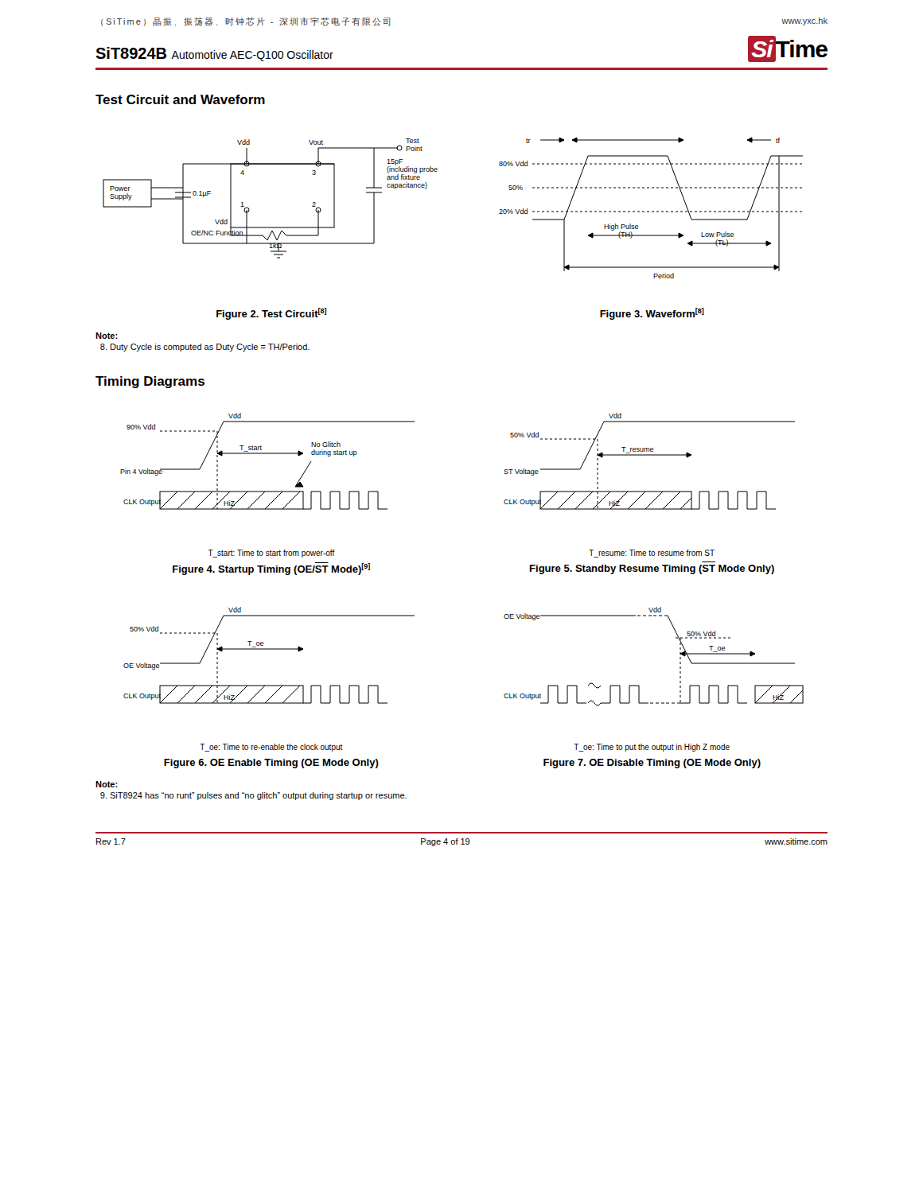（SiTime）晶振、振荡器、时钟芯片 - 深圳市宇芯电子有限公司
www.yxc.hk
SiT8924B Automotive AEC-Q100 Oscillator
Si Time
Test Circuit and Waveform
Power Supply 0.1µF Vdd Vout Test Point 4 3 1 2 15pF (including probe and fixture capacitance) Vdd OE/NC Function 1kΩ
Figure 2. Test Circuit[8]
tr tf 80% Vdd 50% 20% Vdd High Pulse (TH) Low Pulse (TL) Period
Figure 3. Waveform[8]
Note:
Duty Cycle is computed as Duty Cycle = TH/Period.
Timing Diagrams
90% Vdd Vdd Pin 4 Voltage T_start No Glitch during start up CLK Output HiZ
T_start: Time to start from power-off
Figure 4. Startup Timing (OE/ST Mode)[9]
50% Vdd Vdd ST Voltage T_resume CLK Output HiZ
T_resume: Time to resume from ST
Figure 5. Standby Resume Timing (ST Mode Only)
50% Vdd Vdd OE Voltage T_oe CLK Output HiZ
T_oe: Time to re-enable the clock output
Figure 6. OE Enable Timing (OE Mode Only)
Vdd OE Voltage 50% Vdd T_oe CLK Output HiZ
T_oe: Time to put the output in High Z mode
Figure 7. OE Disable Timing (OE Mode Only)
Note:
SiT8924 has “no runt” pulses and “no glitch” output during startup or resume.
Rev 1.7
Page 4 of 19
www.sitime.com